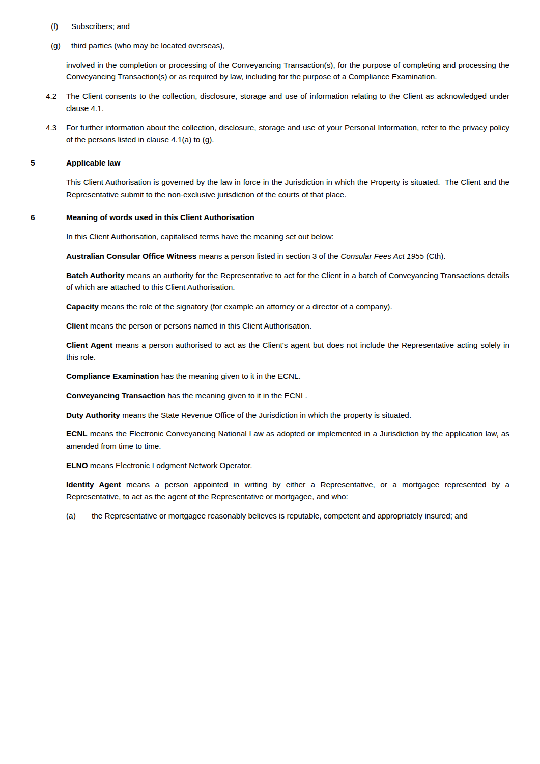(f)
Subscribers; and
(g)
third parties (who may be located overseas),
involved in the completion or processing of the Conveyancing Transaction(s), for the purpose of completing and processing the Conveyancing Transaction(s) or as required by law, including for the purpose of a Compliance Examination.
4.2
The Client consents to the collection, disclosure, storage and use of information relating to the Client as acknowledged under clause 4.1.
4.3
For further information about the collection, disclosure, storage and use of your Personal Information, refer to the privacy policy of the persons listed in clause 4.1(a) to (g).
5
Applicable law
This Client Authorisation is governed by the law in force in the Jurisdiction in which the Property is situated. The Client and the Representative submit to the non-exclusive jurisdiction of the courts of that place.
6
Meaning of words used in this Client Authorisation
In this Client Authorisation, capitalised terms have the meaning set out below:
Australian Consular Office Witness means a person listed in section 3 of the Consular Fees Act 1955 (Cth).
Batch Authority means an authority for the Representative to act for the Client in a batch of Conveyancing Transactions details of which are attached to this Client Authorisation.
Capacity means the role of the signatory (for example an attorney or a director of a company).
Client means the person or persons named in this Client Authorisation.
Client Agent means a person authorised to act as the Client's agent but does not include the Representative acting solely in this role.
Compliance Examination has the meaning given to it in the ECNL.
Conveyancing Transaction has the meaning given to it in the ECNL.
Duty Authority means the State Revenue Office of the Jurisdiction in which the property is situated.
ECNL means the Electronic Conveyancing National Law as adopted or implemented in a Jurisdiction by the application law, as amended from time to time.
ELNO means Electronic Lodgment Network Operator.
Identity Agent means a person appointed in writing by either a Representative, or a mortgagee represented by a Representative, to act as the agent of the Representative or mortgagee, and who:
(a)
the Representative or mortgagee reasonably believes is reputable, competent and appropriately insured; and